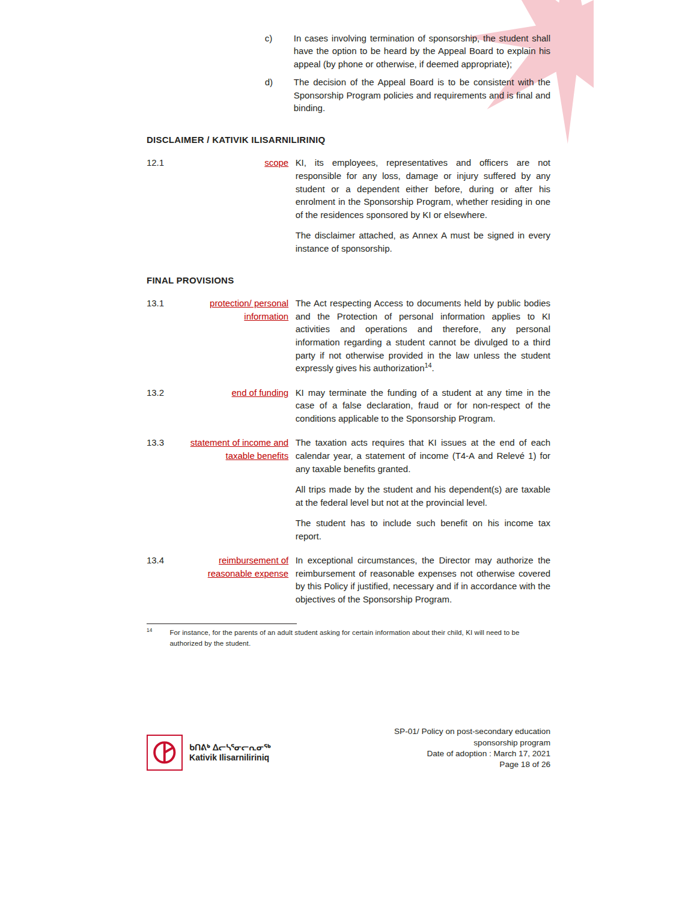c)
In cases involving termination of sponsorship, the student shall have the option to be heard by the Appeal Board to explain his appeal (by phone or otherwise, if deemed appropriate);
d)
The decision of the Appeal Board is to be consistent with the Sponsorship Program policies and requirements and is final and binding.
DISCLAIMER / KATIVIK ILISARNILIRINIQ
12.1
scope
KI, its employees, representatives and officers are not responsible for any loss, damage or injury suffered by any student or a dependent either before, during or after his enrolment in the Sponsorship Program, whether residing in one of the residences sponsored by KI or elsewhere.
The disclaimer attached, as Annex A must be signed in every instance of sponsorship.
FINAL PROVISIONS
13.1
protection/ personal information
The Act respecting Access to documents held by public bodies and the Protection of personal information applies to KI activities and operations and therefore, any personal information regarding a student cannot be divulged to a third party if not otherwise provided in the law unless the student expressly gives his authorization14.
13.2
end of funding
KI may terminate the funding of a student at any time in the case of a false declaration, fraud or for non-respect of the conditions applicable to the Sponsorship Program.
13.3
statement of income and taxable benefits
The taxation acts requires that KI issues at the end of each calendar year, a statement of income (T4-A and Relevé 1) for any taxable benefits granted.
All trips made by the student and his dependent(s) are taxable at the federal level but not at the provincial level.
The student has to include such benefit on his income tax report.
13.4
reimbursement of reasonable expense
In exceptional circumstances, the Director may authorize the reimbursement of reasonable expenses not otherwise covered by this Policy if justified, necessary and if in accordance with the objectives of the Sponsorship Program.
14
For instance, for the parents of an adult student asking for certain information about their child, KI will need to be authorized by the student.
ᑲᑎᕕᒃ ᐃᓕᓴᕐᓂᓕᕆᓂᖅ Kativik Ilisarniliriniq
SP-01/ Policy on post-secondary education
sponsorship program
Date of adoption : March 17, 2021
Page 18 of 26